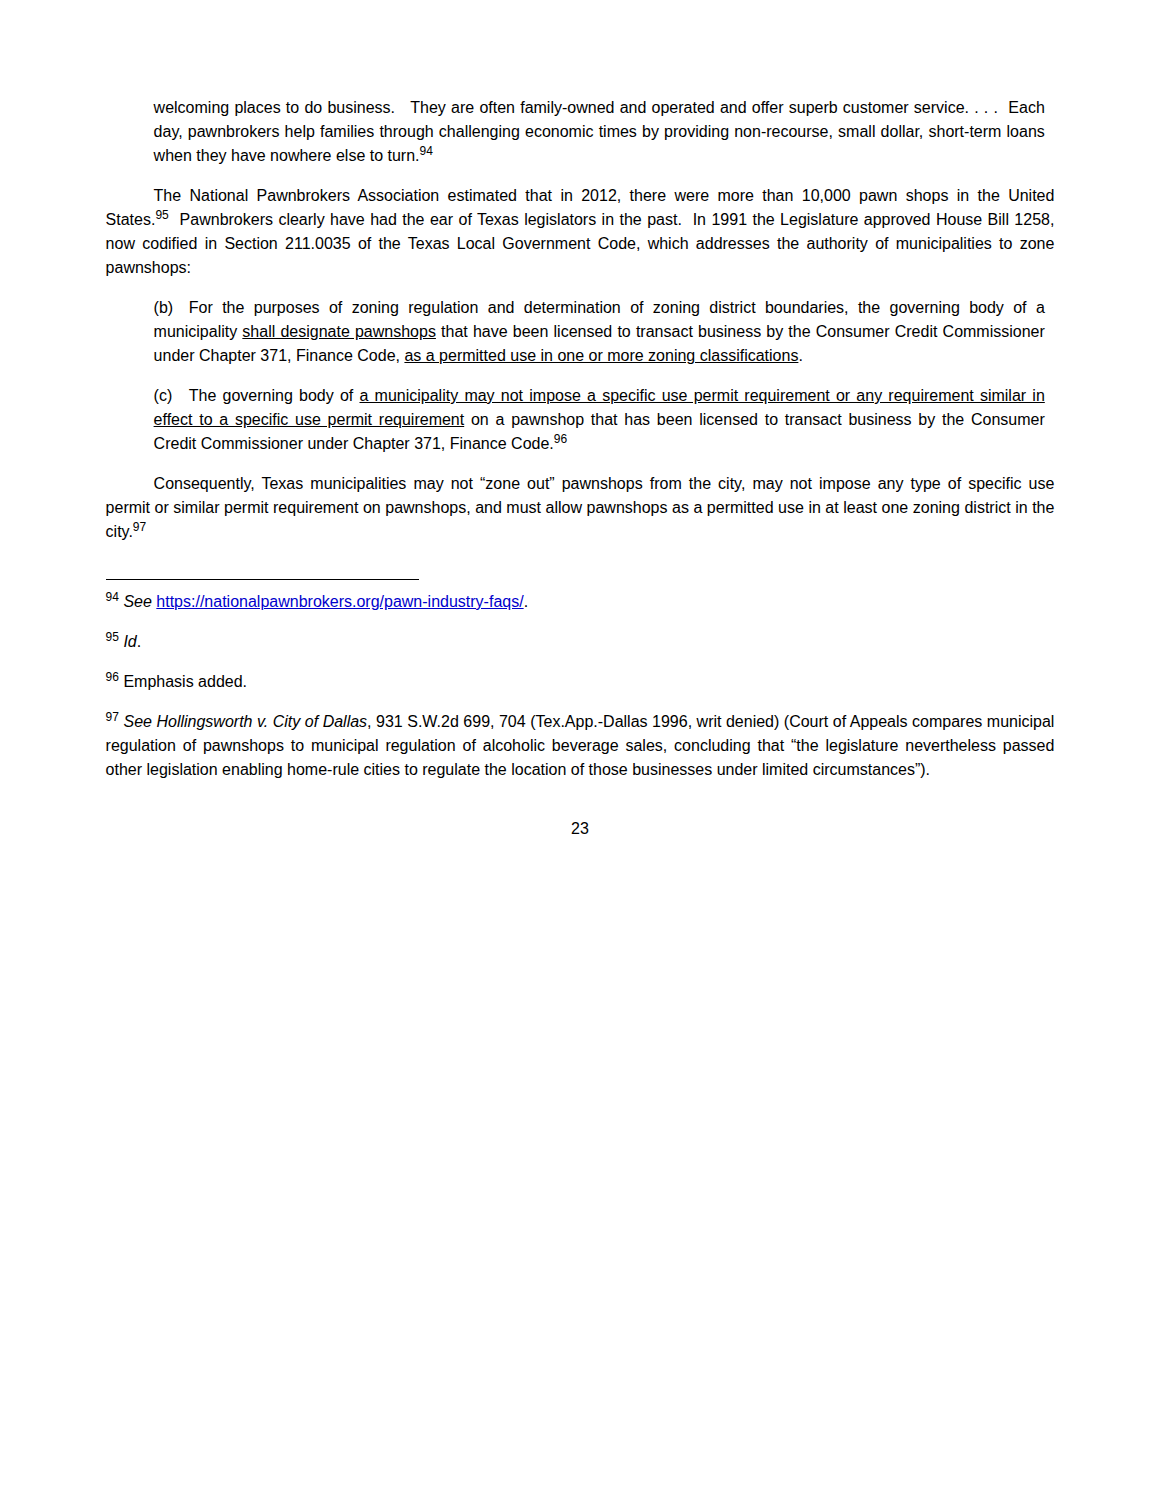welcoming places to do business. They are often family-owned and operated and offer superb customer service. . . . Each day, pawnbrokers help families through challenging economic times by providing non-recourse, small dollar, short-term loans when they have nowhere else to turn.94
The National Pawnbrokers Association estimated that in 2012, there were more than 10,000 pawn shops in the United States.95 Pawnbrokers clearly have had the ear of Texas legislators in the past. In 1991 the Legislature approved House Bill 1258, now codified in Section 211.0035 of the Texas Local Government Code, which addresses the authority of municipalities to zone pawnshops:
(b) For the purposes of zoning regulation and determination of zoning district boundaries, the governing body of a municipality shall designate pawnshops that have been licensed to transact business by the Consumer Credit Commissioner under Chapter 371, Finance Code, as a permitted use in one or more zoning classifications.
(c) The governing body of a municipality may not impose a specific use permit requirement or any requirement similar in effect to a specific use permit requirement on a pawnshop that has been licensed to transact business by the Consumer Credit Commissioner under Chapter 371, Finance Code.96
Consequently, Texas municipalities may not “zone out” pawnshops from the city, may not impose any type of specific use permit or similar permit requirement on pawnshops, and must allow pawnshops as a permitted use in at least one zoning district in the city.97
94 See https://nationalpawnbrokers.org/pawn-industry-faqs/.
95 Id.
96 Emphasis added.
97 See Hollingsworth v. City of Dallas, 931 S.W.2d 699, 704 (Tex.App.-Dallas 1996, writ denied) (Court of Appeals compares municipal regulation of pawnshops to municipal regulation of alcoholic beverage sales, concluding that “the legislature nevertheless passed other legislation enabling home-rule cities to regulate the location of those businesses under limited circumstances”).
23